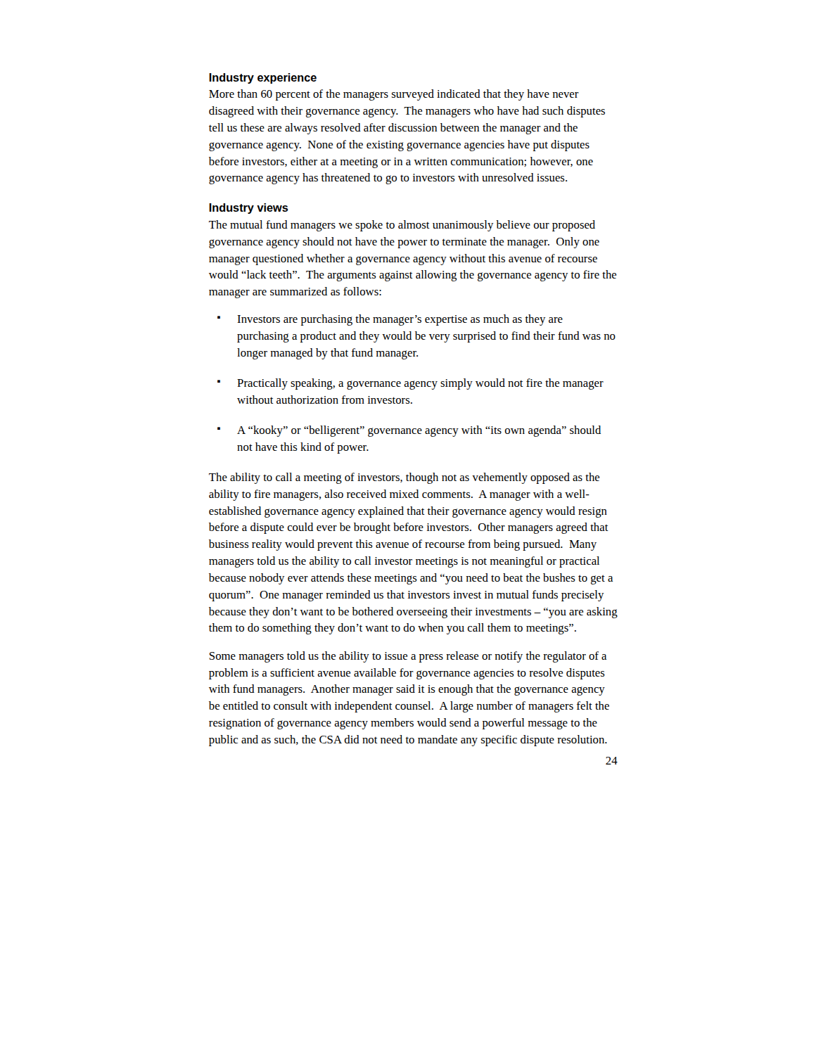Industry experience
More than 60 percent of the managers surveyed indicated that they have never disagreed with their governance agency. The managers who have had such disputes tell us these are always resolved after discussion between the manager and the governance agency. None of the existing governance agencies have put disputes before investors, either at a meeting or in a written communication; however, one governance agency has threatened to go to investors with unresolved issues.
Industry views
The mutual fund managers we spoke to almost unanimously believe our proposed governance agency should not have the power to terminate the manager. Only one manager questioned whether a governance agency without this avenue of recourse would “lack teeth”. The arguments against allowing the governance agency to fire the manager are summarized as follows:
Investors are purchasing the manager’s expertise as much as they are purchasing a product and they would be very surprised to find their fund was no longer managed by that fund manager.
Practically speaking, a governance agency simply would not fire the manager without authorization from investors.
A “kooky” or “belligerent” governance agency with “its own agenda” should not have this kind of power.
The ability to call a meeting of investors, though not as vehemently opposed as the ability to fire managers, also received mixed comments. A manager with a well-established governance agency explained that their governance agency would resign before a dispute could ever be brought before investors. Other managers agreed that business reality would prevent this avenue of recourse from being pursued. Many managers told us the ability to call investor meetings is not meaningful or practical because nobody ever attends these meetings and “you need to beat the bushes to get a quorum”. One manager reminded us that investors invest in mutual funds precisely because they don’t want to be bothered overseeing their investments – “you are asking them to do something they don’t want to do when you call them to meetings”.
Some managers told us the ability to issue a press release or notify the regulator of a problem is a sufficient avenue available for governance agencies to resolve disputes with fund managers. Another manager said it is enough that the governance agency be entitled to consult with independent counsel. A large number of managers felt the resignation of governance agency members would send a powerful message to the public and as such, the CSA did not need to mandate any specific dispute resolution.
24